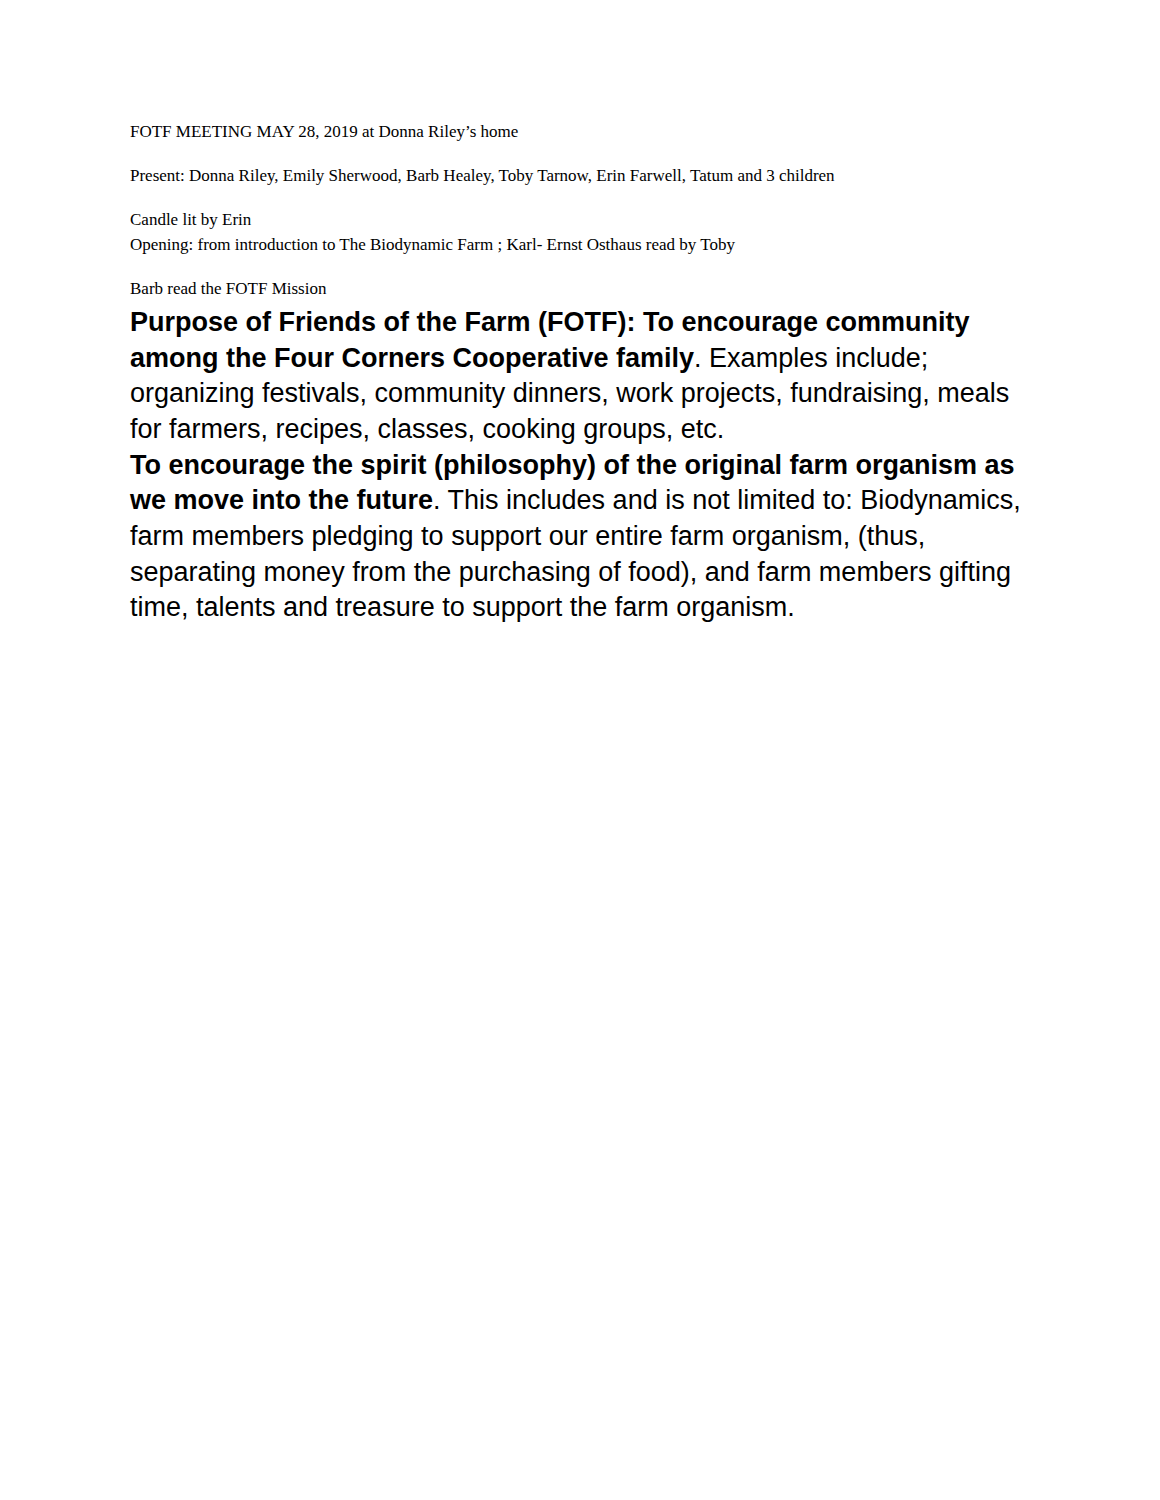FOTF MEETING MAY 28, 2019 at Donna Riley’s home
Present: Donna Riley, Emily Sherwood, Barb Healey, Toby Tarnow, Erin Farwell, Tatum and 3 children
Candle lit by Erin Opening: from introduction to The Biodynamic Farm ; Karl- Ernst Osthaus read by Toby
Barb read the FOTF Mission
Purpose of Friends of the Farm (FOTF): To encourage community among the Four Corners Cooperative family. Examples include; organizing festivals, community dinners, work projects, fundraising, meals for farmers, recipes, classes, cooking groups, etc.
To encourage the spirit (philosophy) of the original farm organism as we move into the future. This includes and is not limited to: Biodynamics, farm members pledging to support our entire farm organism, (thus, separating money from the purchasing of food), and farm members gifting time, talents and treasure to support the farm organism.